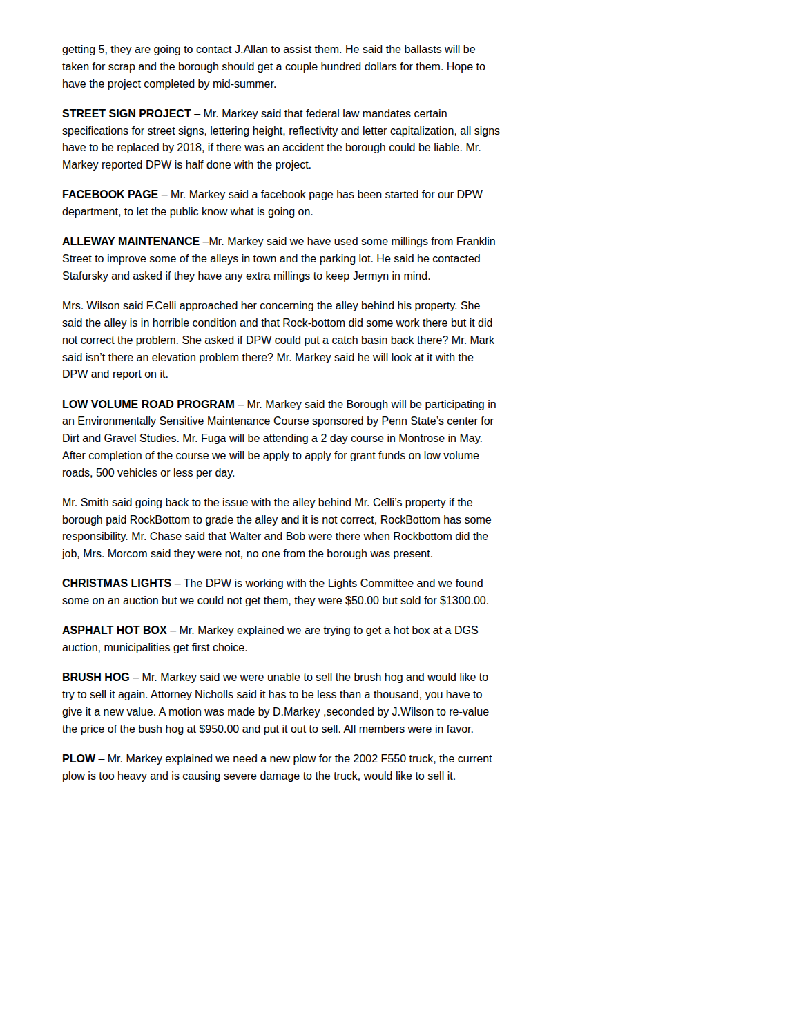getting 5, they are going to contact J.Allan to assist them. He said the ballasts will be taken for scrap and the borough should get a couple hundred dollars for them. Hope to have the project completed by mid-summer.
STREET SIGN PROJECT – Mr. Markey said that federal law mandates certain specifications for street signs, lettering height, reflectivity and letter capitalization, all signs have to be replaced by 2018, if there was an accident the borough could be liable. Mr. Markey reported DPW is half done with the project.
FACEBOOK PAGE – Mr. Markey said a facebook page has been started for our DPW department, to let the public know what is going on.
ALLEWAY MAINTENANCE –Mr. Markey said we have used some millings from Franklin Street to improve some of the alleys in town and the parking lot. He said he contacted Stafursky and asked if they have any extra millings to keep Jermyn in mind.
Mrs. Wilson said F.Celli approached her concerning the alley behind his property. She said the alley is in horrible condition and that Rock-bottom did some work there but it did not correct the problem. She asked if DPW could put a catch basin back there? Mr. Mark said isn’t there an elevation problem there? Mr. Markey said he will look at it with the DPW and report on it.
LOW VOLUME ROAD PROGRAM – Mr. Markey said the Borough will be participating in an Environmentally Sensitive Maintenance Course sponsored by Penn State’s center for Dirt and Gravel Studies. Mr. Fuga will be attending a 2 day course in Montrose in May. After completion of the course we will be apply to apply for grant funds on low volume roads, 500 vehicles or less per day.
Mr. Smith said going back to the issue with the alley behind Mr. Celli’s property if the borough paid RockBottom to grade the alley and it is not correct, RockBottom has some responsibility. Mr. Chase said that Walter and Bob were there when Rockbottom did the job, Mrs. Morcom said they were not, no one from the borough was present.
CHRISTMAS LIGHTS – The DPW is working with the Lights Committee and we found some on an auction but we could not get them, they were $50.00 but sold for $1300.00.
ASPHALT HOT BOX – Mr. Markey explained we are trying to get a hot box at a DGS auction, municipalities get first choice.
BRUSH HOG – Mr. Markey said we were unable to sell the brush hog and would like to try to sell it again. Attorney Nicholls said it has to be less than a thousand, you have to give it a new value. A motion was made by D.Markey ,seconded by J.Wilson to re-value the price of the bush hog at $950.00 and put it out to sell. All members were in favor.
PLOW – Mr. Markey explained we need a new plow for the 2002 F550 truck, the current plow is too heavy and is causing severe damage to the truck, would like to sell it.